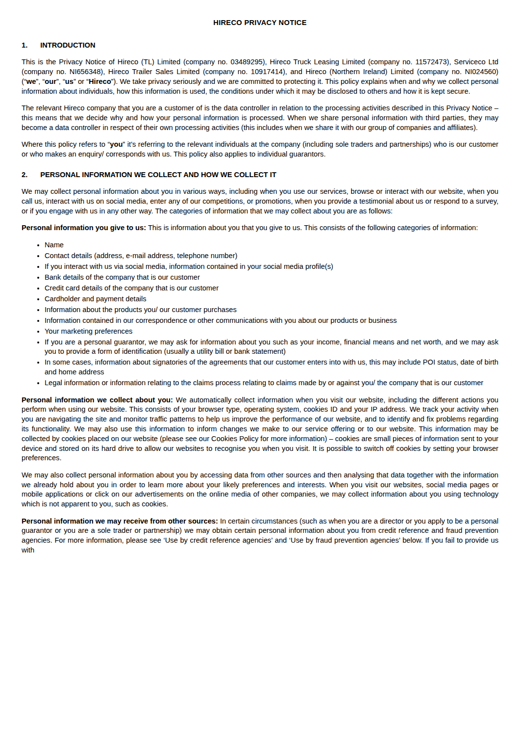HIRECO PRIVACY NOTICE
1. INTRODUCTION
This is the Privacy Notice of Hireco (TL) Limited (company no. 03489295), Hireco Truck Leasing Limited (company no. 11572473), Serviceco Ltd (company no. NI656348), Hireco Trailer Sales Limited (company no. 10917414), and Hireco (Northern Ireland) Limited (company no. NI024560) (“we”, “our”, “us” or “Hireco”). We take privacy seriously and we are committed to protecting it. This policy explains when and why we collect personal information about individuals, how this information is used, the conditions under which it may be disclosed to others and how it is kept secure.
The relevant Hireco company that you are a customer of is the data controller in relation to the processing activities described in this Privacy Notice – this means that we decide why and how your personal information is processed. When we share personal information with third parties, they may become a data controller in respect of their own processing activities (this includes when we share it with our group of companies and affiliates).
Where this policy refers to “you” it’s referring to the relevant individuals at the company (including sole traders and partnerships) who is our customer or who makes an enquiry/ corresponds with us. This policy also applies to individual guarantors.
2. PERSONAL INFORMATION WE COLLECT AND HOW WE COLLECT IT
We may collect personal information about you in various ways, including when you use our services, browse or interact with our website, when you call us, interact with us on social media, enter any of our competitions, or promotions, when you provide a testimonial about us or respond to a survey, or if you engage with us in any other way. The categories of information that we may collect about you are as follows:
Personal information you give to us: This is information about you that you give to us. This consists of the following categories of information:
Name
Contact details (address, e-mail address, telephone number)
If you interact with us via social media, information contained in your social media profile(s)
Bank details of the company that is our customer
Credit card details of the company that is our customer
Cardholder and payment details
Information about the products you/ our customer purchases
Information contained in our correspondence or other communications with you about our products or business
Your marketing preferences
If you are a personal guarantor, we may ask for information about you such as your income, financial means and net worth, and we may ask you to provide a form of identification (usually a utility bill or bank statement)
In some cases, information about signatories of the agreements that our customer enters into with us, this may include POI status, date of birth and home address
Legal information or information relating to the claims process relating to claims made by or against you/ the company that is our customer
Personal information we collect about you: We automatically collect information when you visit our website, including the different actions you perform when using our website. This consists of your browser type, operating system, cookies ID and your IP address. We track your activity when you are navigating the site and monitor traffic patterns to help us improve the performance of our website, and to identify and fix problems regarding its functionality. We may also use this information to inform changes we make to our service offering or to our website. This information may be collected by cookies placed on our website (please see our Cookies Policy for more information) – cookies are small pieces of information sent to your device and stored on its hard drive to allow our websites to recognise you when you visit. It is possible to switch off cookies by setting your browser preferences.
We may also collect personal information about you by accessing data from other sources and then analysing that data together with the information we already hold about you in order to learn more about your likely preferences and interests. When you visit our websites, social media pages or mobile applications or click on our advertisements on the online media of other companies, we may collect information about you using technology which is not apparent to you, such as cookies.
Personal information we may receive from other sources: In certain circumstances (such as when you are a director or you apply to be a personal guarantor or you are a sole trader or partnership) we may obtain certain personal information about you from credit reference and fraud prevention agencies. For more information, please see ‘Use by credit reference agencies’ and ‘Use by fraud prevention agencies’ below. If you fail to provide us with